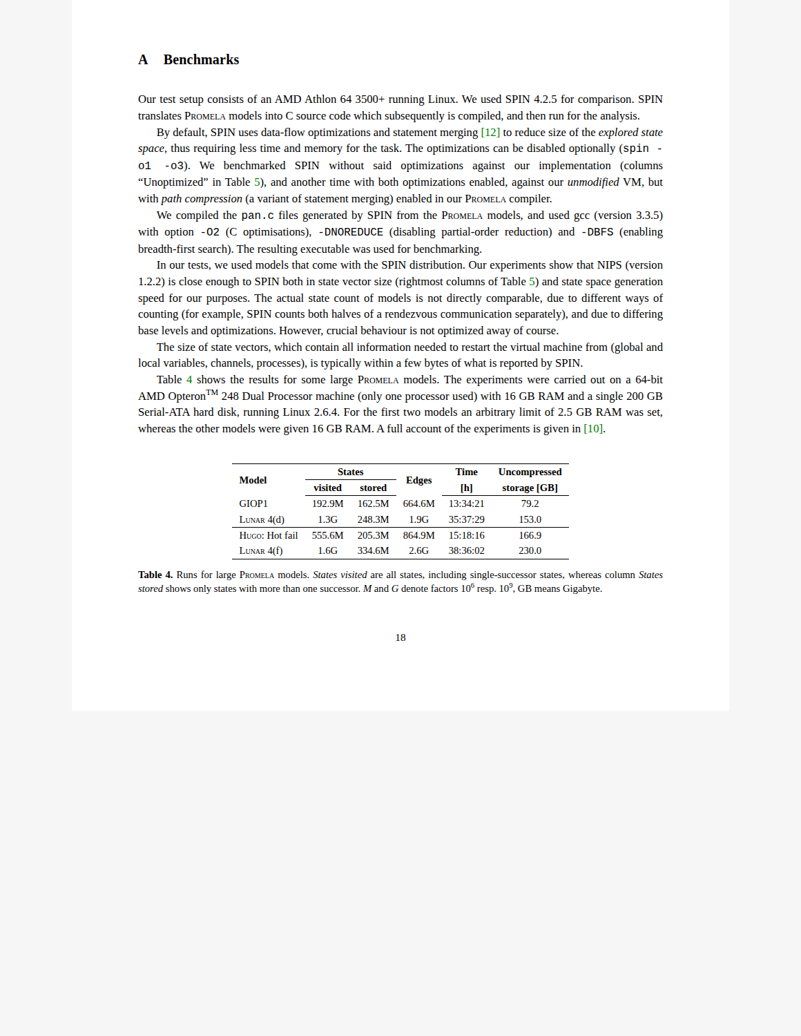ABenchmarks
Our test setup consists of an AMD Athlon 64 3500+ running Linux. We used SPIN 4.2.5 for comparison. SPIN translates Promela models into C source code which subsequently is compiled, and then run for the analysis.
By default, SPIN uses data-flow optimizations and statement merging [12] to reduce size of the explored state space, thus requiring less time and memory for the task. The optimizations can be disabled optionally (spin -o1 -o3). We benchmarked SPIN without said optimizations against our implementation (columns “Unoptimized” in Table 5), and another time with both optimizations enabled, against our unmodified VM, but with path compression (a variant of statement merging) enabled in our Promela compiler.
We compiled the pan.c files generated by SPIN from the Promela models, and used gcc (version 3.3.5) with option -O2 (C optimisations), -DNOREDUCE (disabling partial-order reduction) and -DBFS (enabling breadth-first search). The resulting executable was used for benchmarking.
In our tests, we used models that come with the SPIN distribution. Our experiments show that NIPS (version 1.2.2) is close enough to SPIN both in state vector size (rightmost columns of Table 5) and state space generation speed for our purposes. The actual state count of models is not directly comparable, due to different ways of counting (for example, SPIN counts both halves of a rendezvous communication separately), and due to differing base levels and optimizations. However, crucial behaviour is not optimized away of course.
The size of state vectors, which contain all information needed to restart the virtual machine from (global and local variables, channels, processes), is typically within a few bytes of what is reported by SPIN.
Table 4 shows the results for some large Promela models. The experiments were carried out on a 64-bit AMD OpteronTM 248 Dual Processor machine (only one processor used) with 16 GB RAM and a single 200 GB Serial-ATA hard disk, running Linux 2.6.4. For the first two models an arbitrary limit of 2.5 GB RAM was set, whereas the other models were given 16 GB RAM. A full account of the experiments is given in [10].
| Model | States | Edges | Time | Uncompressed |
| --- | --- | --- | --- | --- |
| visited | stored | [h] | storage [GB] |
| GIOP1 | 192.9M | 162.5M | 664.6M | 13:34:21 | 79.2 |
| Lunar 4(d) | 1.3G | 248.3M | 1.9G | 35:37:29 | 153.0 |
| Hugo : Hot fail | 555.6M | 205.3M | 864.9M | 15:18:16 | 166.9 |
| Lunar 4(f) | 1.6G | 334.6M | 2.6G | 38:36:02 | 230.0 |
Table 4. Runs for large Promela models. States visited are all states, including single-successor states, whereas column States stored shows only states with more than one successor. M and G denote factors 106 resp. 109, GB means Gigabyte.
18